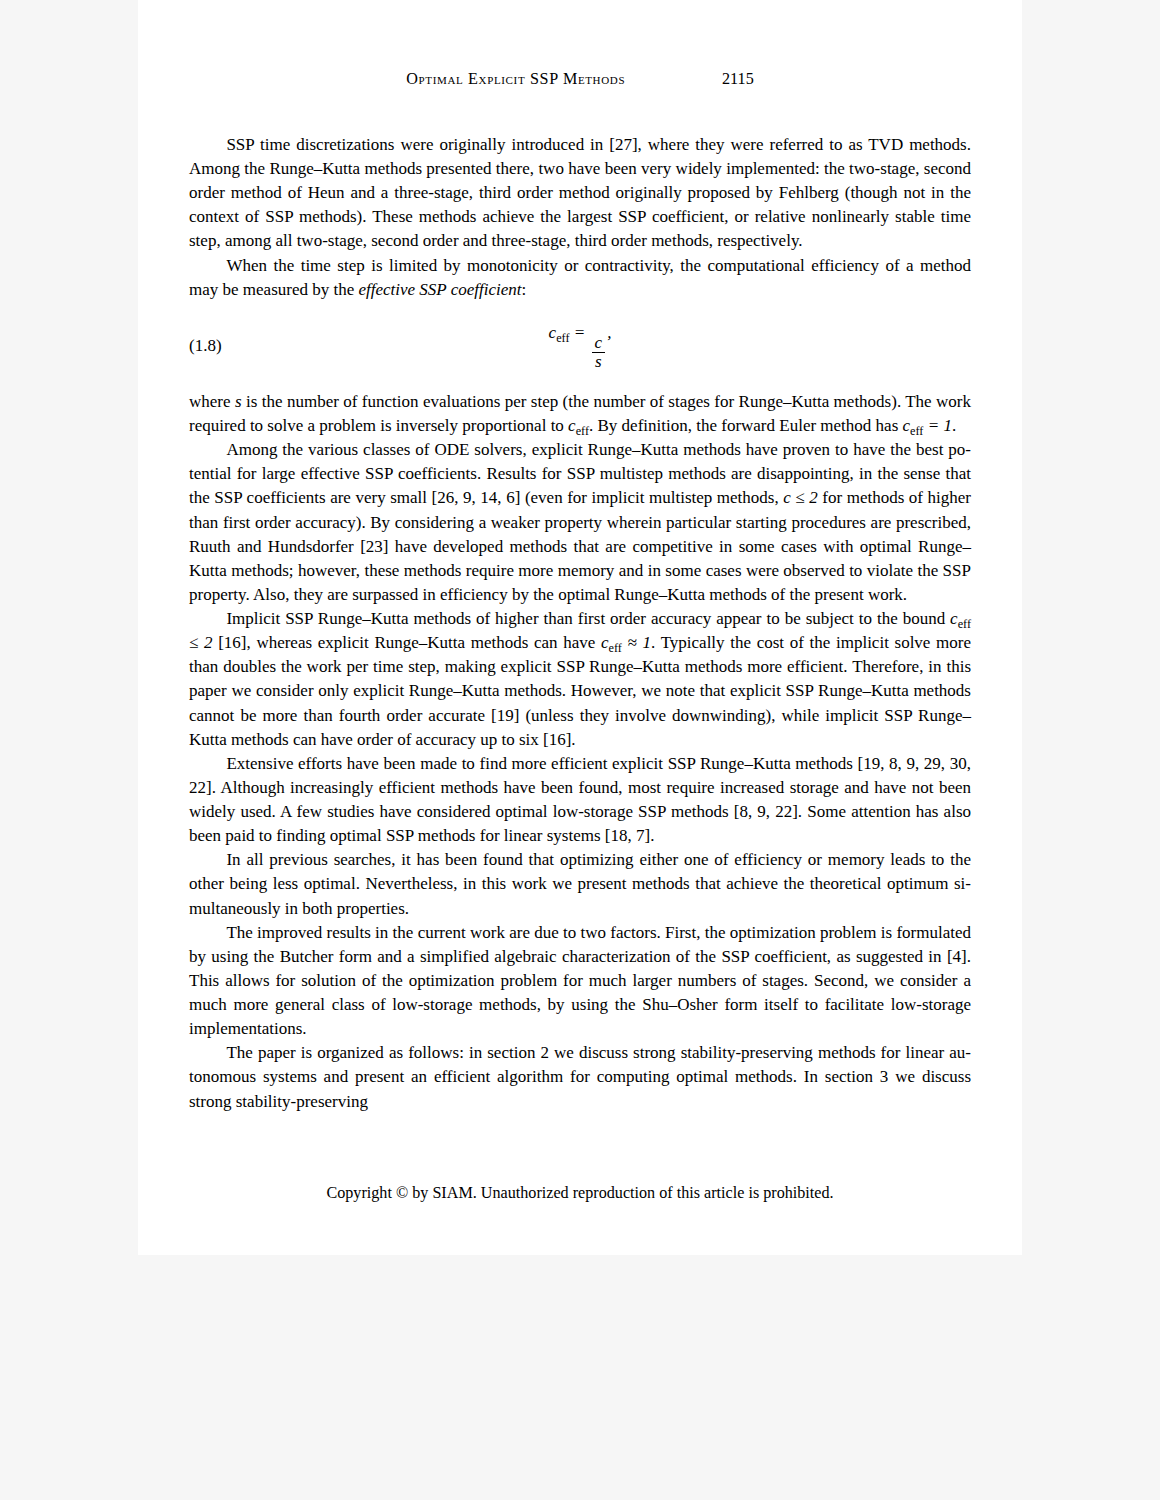Optimal Explicit SSP Methods 2115
SSP time discretizations were originally introduced in [27], where they were referred to as TVD methods. Among the Runge–Kutta methods presented there, two have been very widely implemented: the two-stage, second order method of Heun and a three-stage, third order method originally proposed by Fehlberg (though not in the context of SSP methods). These methods achieve the largest SSP coefficient, or relative nonlinearly stable time step, among all two-stage, second order and three-stage, third order methods, respectively.
When the time step is limited by monotonicity or contractivity, the computational efficiency of a method may be measured by the effective SSP coefficient:
(1.8) ceff = cs,
where s is the number of function evaluations per step (the number of stages for Runge–Kutta methods). The work required to solve a problem is inversely proportional to ceff. By definition, the forward Euler method has ceff = 1.
Among the various classes of ODE solvers, explicit Runge–Kutta methods have proven to have the best potential for large effective SSP coefficients. Results for SSP multistep methods are disappointing, in the sense that the SSP coefficients are very small [26, 9, 14, 6] (even for implicit multistep methods, c ≤ 2 for methods of higher than first order accuracy). By considering a weaker property wherein particular starting procedures are prescribed, Ruuth and Hundsdorfer [23] have developed methods that are competitive in some cases with optimal Runge–Kutta methods; however, these methods require more memory and in some cases were observed to violate the SSP property. Also, they are surpassed in efficiency by the optimal Runge–Kutta methods of the present work.
Implicit SSP Runge–Kutta methods of higher than first order accuracy appear to be subject to the bound ceff ≤ 2 [16], whereas explicit Runge–Kutta methods can have ceff ≈ 1. Typically the cost of the implicit solve more than doubles the work per time step, making explicit SSP Runge–Kutta methods more efficient. Therefore, in this paper we consider only explicit Runge–Kutta methods. However, we note that explicit SSP Runge–Kutta methods cannot be more than fourth order accurate [19] (unless they involve downwinding), while implicit SSP Runge–Kutta methods can have order of accuracy up to six [16].
Extensive efforts have been made to find more efficient explicit SSP Runge–Kutta methods [19, 8, 9, 29, 30, 22]. Although increasingly efficient methods have been found, most require increased storage and have not been widely used. A few studies have considered optimal low-storage SSP methods [8, 9, 22]. Some attention has also been paid to finding optimal SSP methods for linear systems [18, 7].
In all previous searches, it has been found that optimizing either one of efficiency or memory leads to the other being less optimal. Nevertheless, in this work we present methods that achieve the theoretical optimum simultaneously in both properties.
The improved results in the current work are due to two factors. First, the optimization problem is formulated by using the Butcher form and a simplified algebraic characterization of the SSP coefficient, as suggested in [4]. This allows for solution of the optimization problem for much larger numbers of stages. Second, we consider a much more general class of low-storage methods, by using the Shu–Osher form itself to facilitate low-storage implementations.
The paper is organized as follows: in section 2 we discuss strong stability-preserving methods for linear autonomous systems and present an efficient algorithm for computing optimal methods. In section 3 we discuss strong stability-preserving
Copyright © by SIAM. Unauthorized reproduction of this article is prohibited.